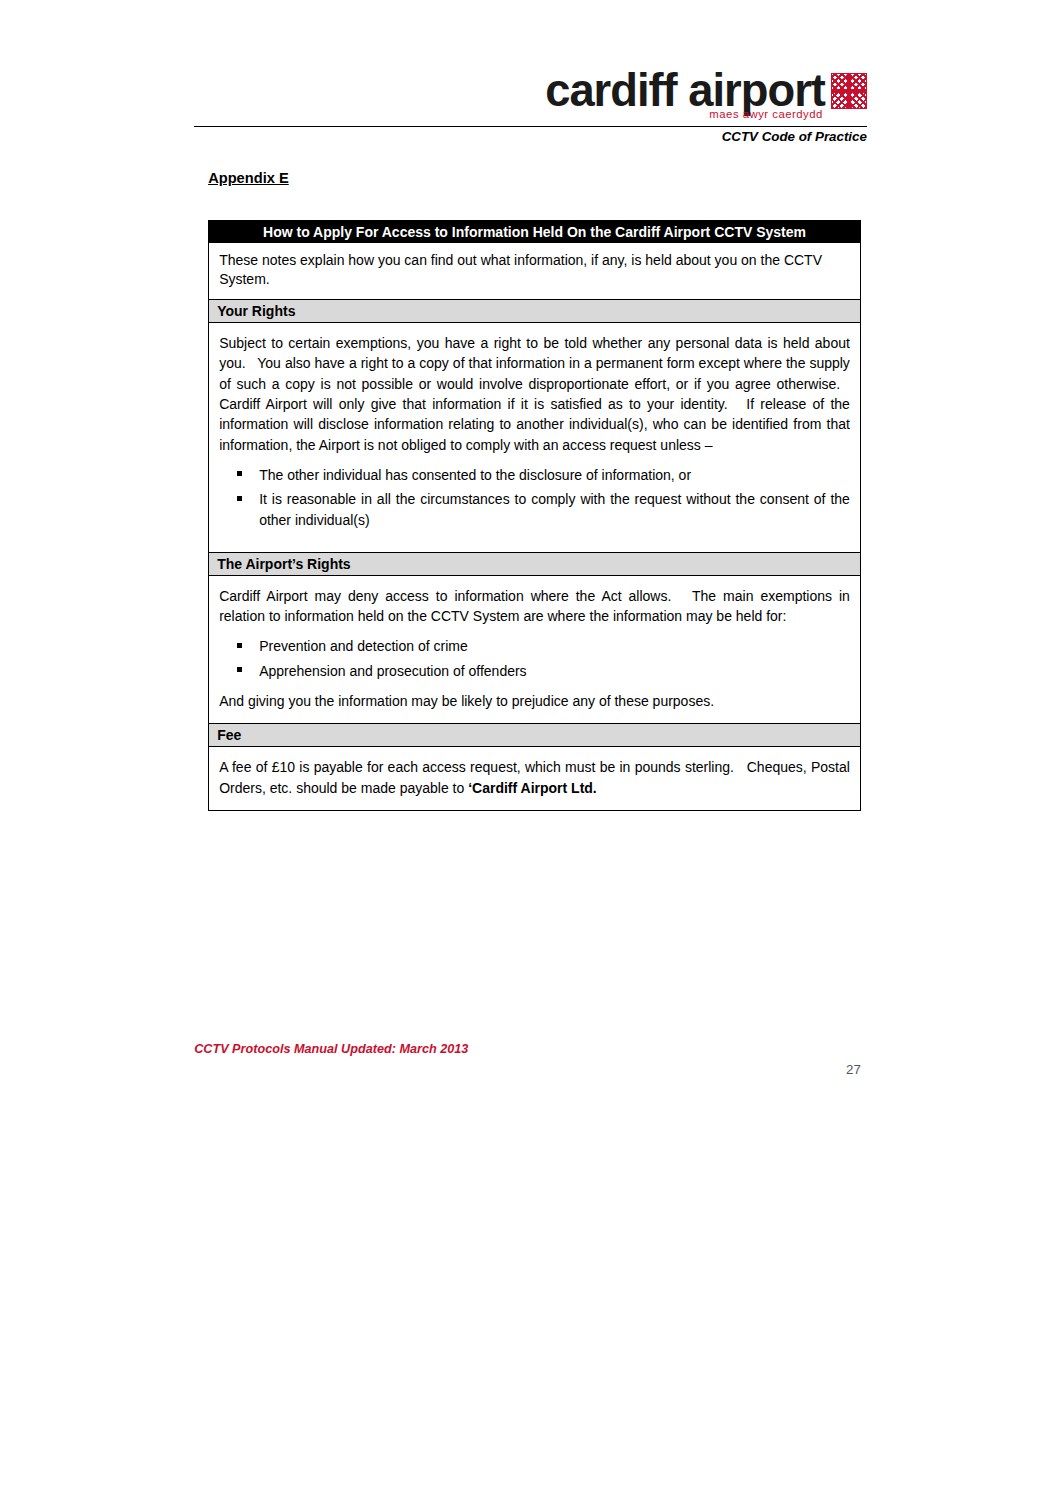cardiff airport
maes awyr caerdydd
CCTV Code of Practice
Appendix E
How to Apply For Access to Information Held On the Cardiff Airport CCTV System
These notes explain how you can find out what information, if any, is held about you on the CCTV System.
Your Rights
Subject to certain exemptions, you have a right to be told whether any personal data is held about you. You also have a right to a copy of that information in a permanent form except where the supply of such a copy is not possible or would involve disproportionate effort, or if you agree otherwise. Cardiff Airport will only give that information if it is satisfied as to your identity. If release of the information will disclose information relating to another individual(s), who can be identified from that information, the Airport is not obliged to comply with an access request unless –
The other individual has consented to the disclosure of information, or
It is reasonable in all the circumstances to comply with the request without the consent of the other individual(s)
The Airport’s Rights
Cardiff Airport may deny access to information where the Act allows. The main exemptions in relation to information held on the CCTV System are where the information may be held for:
Prevention and detection of crime
Apprehension and prosecution of offenders
And giving you the information may be likely to prejudice any of these purposes.
Fee
A fee of £10 is payable for each access request, which must be in pounds sterling. Cheques, Postal Orders, etc. should be made payable to ‘Cardiff Airport Ltd.
CCTV Protocols Manual Updated: March 2013
27